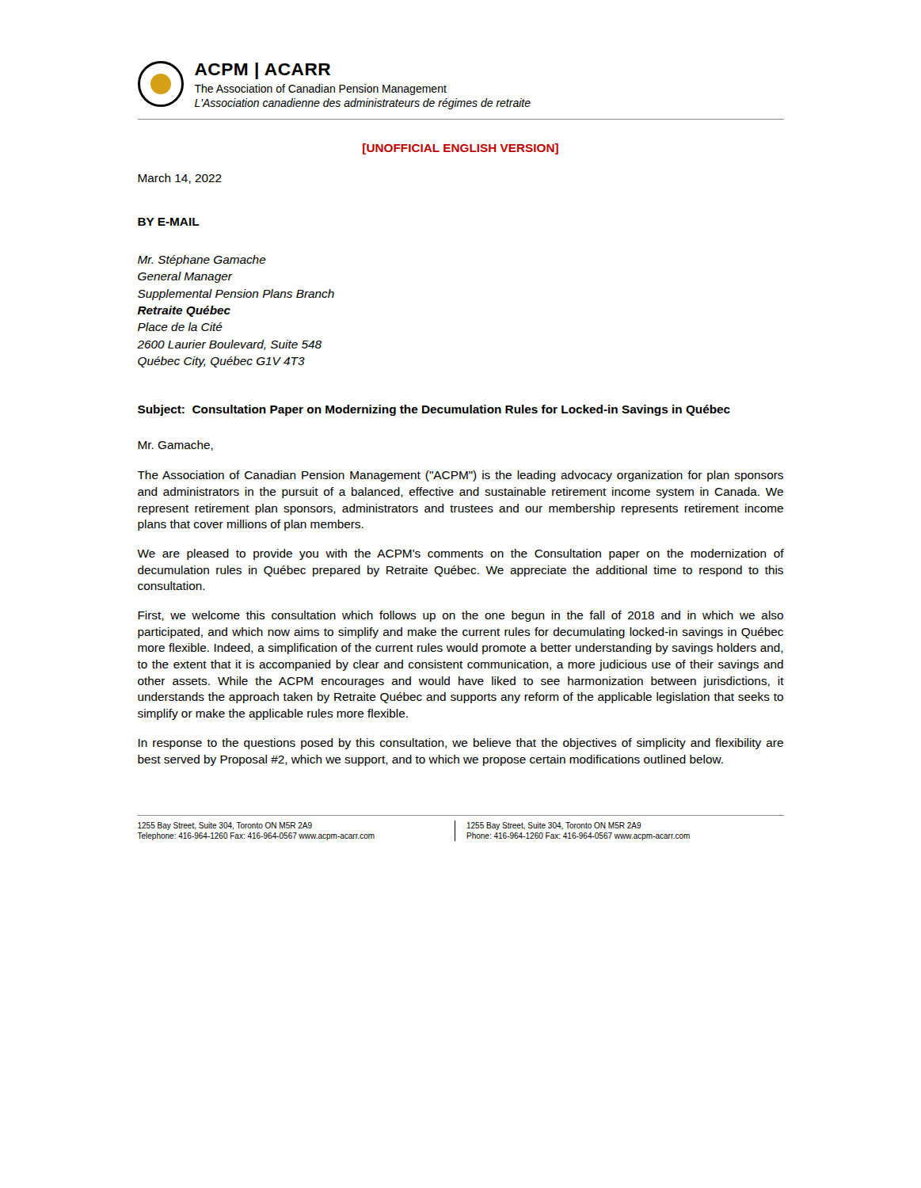ACPM | ACARR
The Association of Canadian Pension Management
L'Association canadienne des administrateurs de régimes de retraite
[UNOFFICIAL ENGLISH VERSION]
March 14, 2022
BY E-MAIL
Mr. Stéphane Gamache
General Manager
Supplemental Pension Plans Branch
Retraite Québec
Place de la Cité
2600 Laurier Boulevard, Suite 548
Québec City, Québec G1V 4T3
Subject: Consultation Paper on Modernizing the Decumulation Rules for Locked-in Savings in Québec
Mr. Gamache,
The Association of Canadian Pension Management ("ACPM") is the leading advocacy organization for plan sponsors and administrators in the pursuit of a balanced, effective and sustainable retirement income system in Canada. We represent retirement plan sponsors, administrators and trustees and our membership represents retirement income plans that cover millions of plan members.
We are pleased to provide you with the ACPM's comments on the Consultation paper on the modernization of decumulation rules in Québec prepared by Retraite Québec. We appreciate the additional time to respond to this consultation.
First, we welcome this consultation which follows up on the one begun in the fall of 2018 and in which we also participated, and which now aims to simplify and make the current rules for decumulating locked-in savings in Québec more flexible. Indeed, a simplification of the current rules would promote a better understanding by savings holders and, to the extent that it is accompanied by clear and consistent communication, a more judicious use of their savings and other assets. While the ACPM encourages and would have liked to see harmonization between jurisdictions, it understands the approach taken by Retraite Québec and supports any reform of the applicable legislation that seeks to simplify or make the applicable rules more flexible.
In response to the questions posed by this consultation, we believe that the objectives of simplicity and flexibility are best served by Proposal #2, which we support, and to which we propose certain modifications outlined below.
1255 Bay Street, Suite 304, Toronto ON M5R 2A9
Telephone: 416-964-1260 Fax: 416-964-0567 www.acpm-acarr.com
1255 Bay Street, Suite 304, Toronto ON M5R 2A9
Phone: 416-964-1260 Fax: 416-964-0567 www.acpm-acarr.com